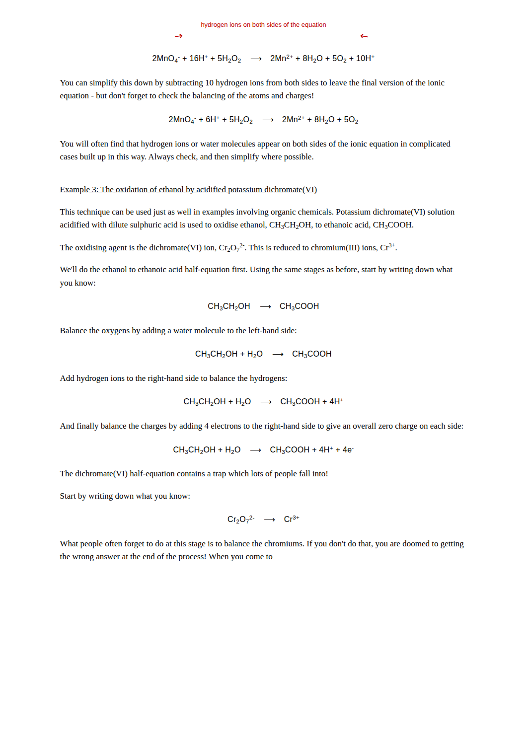hydrogen ions on both sides of the equation
↗ ↖
2MnO4- + 16H+ + 5H2O2 ⟶ 2Mn2+ + 8H2O + 5O2 + 10H+
You can simplify this down by subtracting 10 hydrogen ions from both sides to leave the final version of the ionic equation - but don't forget to check the balancing of the atoms and charges!
2MnO4- + 6H+ + 5H2O2 ⟶ 2Mn2+ + 8H2O + 5O2
You will often find that hydrogen ions or water molecules appear on both sides of the ionic equation in complicated cases built up in this way. Always check, and then simplify where possible.
Example 3: The oxidation of ethanol by acidified potassium dichromate(VI)
This technique can be used just as well in examples involving organic chemicals. Potassium dichromate(VI) solution acidified with dilute sulphuric acid is used to oxidise ethanol, CH3CH2OH, to ethanoic acid, CH3COOH.
The oxidising agent is the dichromate(VI) ion, Cr2O72-. This is reduced to chromium(III) ions, Cr3+.
We'll do the ethanol to ethanoic acid half-equation first. Using the same stages as before, start by writing down what you know:
CH3CH2OH ⟶ CH3COOH
Balance the oxygens by adding a water molecule to the left-hand side:
CH3CH2OH + H2O ⟶ CH3COOH
Add hydrogen ions to the right-hand side to balance the hydrogens:
CH3CH2OH + H2O ⟶ CH3COOH + 4H+
And finally balance the charges by adding 4 electrons to the right-hand side to give an overall zero charge on each side:
CH3CH2OH + H2O ⟶ CH3COOH + 4H+ + 4e-
The dichromate(VI) half-equation contains a trap which lots of people fall into!
Start by writing down what you know:
Cr2O72- ⟶ Cr3+
What people often forget to do at this stage is to balance the chromiums. If you don't do that, you are doomed to getting the wrong answer at the end of the process! When you come to